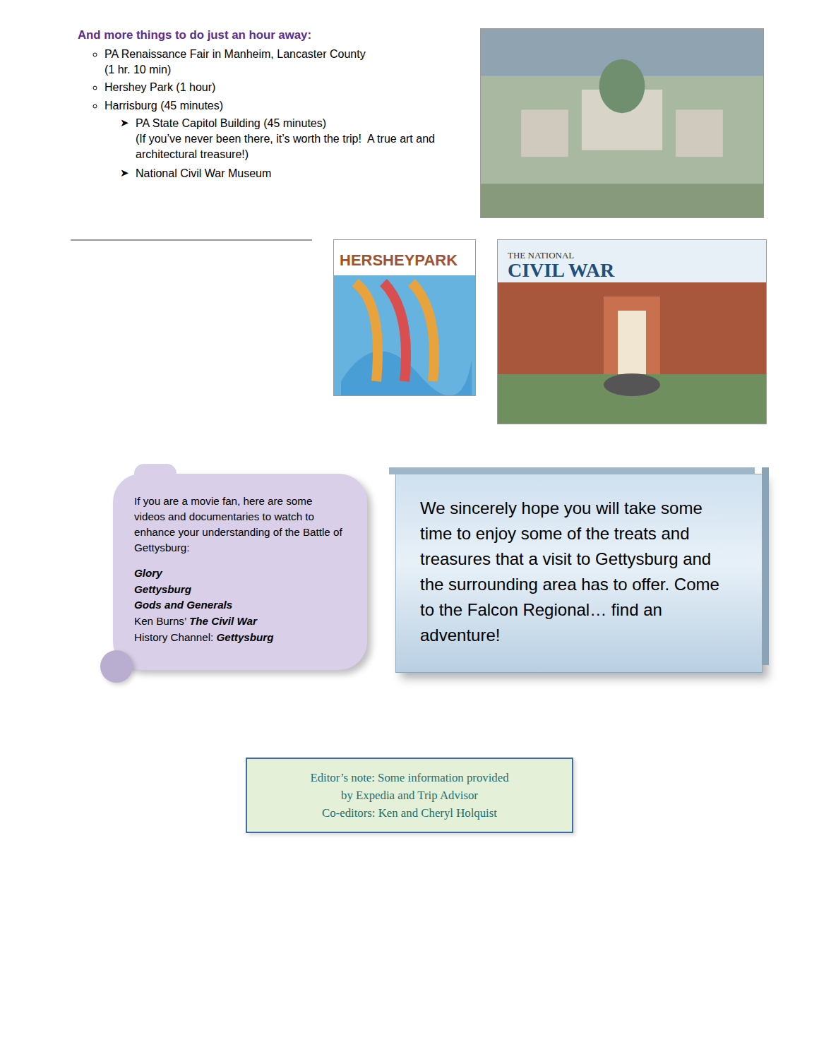And more things to do just an hour away:
PA Renaissance Fair in Manheim, Lancaster County
(1 hr. 10 min)
Hershey Park (1 hour)
Harrisburg (45 minutes)
PA State Capitol Building (45 minutes)
(If you’ve never been there, it’s worth the trip! A true art and architectural treasure!)
National Civil War Museum
If you are a movie fan, here are some videos and documentaries to watch to enhance your understanding of the Battle of Gettysburg:
Glory
Gettysburg
Gods and Generals
Ken Burns’ The Civil War
History Channel: Gettysburg
We sincerely hope you will take some time to enjoy some of the treats and treasures that a visit to Gettysburg and the surrounding area has to offer. Come to the Falcon Regional… find an adventure!
Editor’s note: Some information provided
by Expedia and Trip Advisor
Co-editors: Ken and Cheryl Holquist